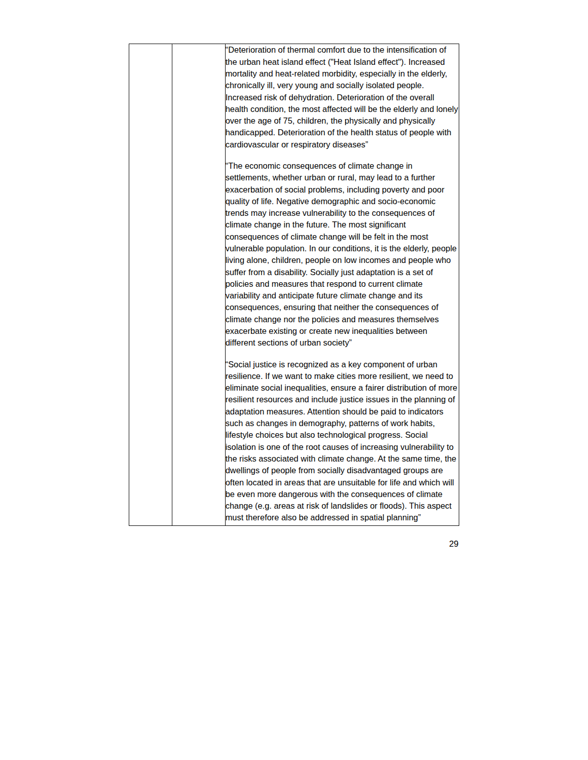| | | “Deterioration of thermal comfort due to the intensification of the urban heat island effect ("Heat Island effect"). Increased mortality and heat-related morbidity, especially in the elderly, chronically ill, very young and socially isolated people. Increased risk of dehydration. Deterioration of the overall health condition, the most affected will be the elderly and lonely over the age of 75, children, the physically and physically handicapped. Deterioration of the health status of people with cardiovascular or respiratory diseases” “The economic consequences of climate change in settlements, whether urban or rural, may lead to a further exacerbation of social problems, including poverty and poor quality of life. Negative demographic and socio-economic trends may increase vulnerability to the consequences of climate change in the future. The most significant consequences of climate change will be felt in the most vulnerable population. In our conditions, it is the elderly, people living alone, children, people on low incomes and people who suffer from a disability. Socially just adaptation is a set of policies and measures that respond to current climate variability and anticipate future climate change and its consequences, ensuring that neither the consequences of climate change nor the policies and measures themselves exacerbate existing or create new inequalities between different sections of urban society” “Social justice is recognized as a key component of urban resilience. If we want to make cities more resilient, we need to eliminate social inequalities, ensure a fairer distribution of more resilient resources and include justice issues in the planning of adaptation measures. Attention should be paid to indicators such as changes in demography, patterns of work habits, lifestyle choices but also technological progress. Social isolation is one of the root causes of increasing vulnerability to the risks associated with climate change. At the same time, the dwellings of people from socially disadvantaged groups are often located in areas that are unsuitable for life and which will be even more dangerous with the consequences of climate change (e.g. areas at risk of landslides or floods). This aspect must therefore also be addressed in spatial planning” |
29